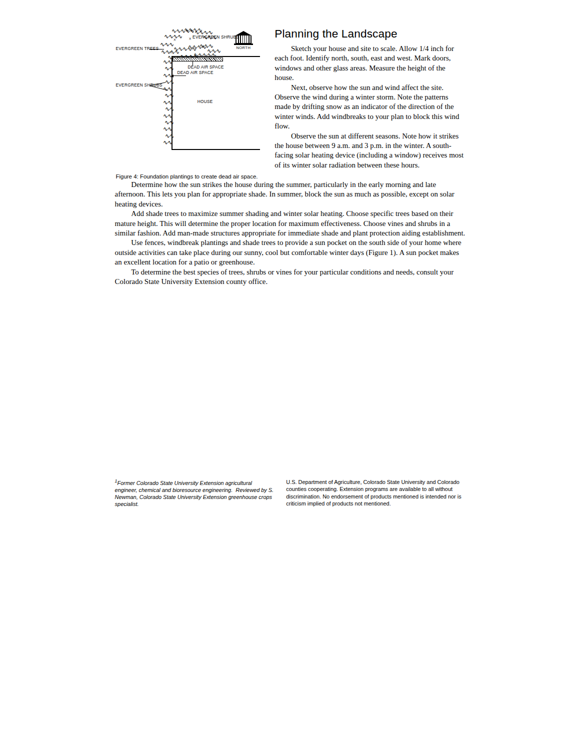NORTH
EVERGREEN SHRUBS
EVERGREEN TREES
EVERGREEN SHRUBS
∿∿∿ ∿∿∿∿ ∿∿∿∿∿ ∿∿∿∿ ∿∿∿∿ ∿∿∿ ∿∿∿∿ ∿∿∿∿∿ ∿∿∿∿ ∿∿∿ ∿∿∿ ∿∿∿∿ ∿∿∿∿∿ ∿∿∿ × × ×
∿∿ ∿∿ ∿∿ ∿∿ ∿∿ ∿∿ ∿∿ ∿∿ ∿∿ ∿∿ ∿∿ ∿∿ ∿∿
HOUSE
DEAD AIR SPACE
DEAD AIR SPACE
Figure 4: Foundation plantings to create dead air space.
Planning the Landscape
Sketch your house and site to scale. Allow 1/4 inch for each foot. Identify north, south, east and west. Mark doors, windows and other glass areas. Measure the height of the house.
Next, observe how the sun and wind affect the site. Observe the wind during a winter storm. Note the patterns made by drifting snow as an indicator of the direction of the winter winds. Add windbreaks to your plan to block this wind flow.
Observe the sun at different seasons. Note how it strikes the house between 9 a.m. and 3 p.m. in the winter. A south-facing solar heating device (including a window) receives most of its winter solar radiation between these hours.
Determine how the sun strikes the house during the summer, particularly in the early morning and late afternoon. This lets you plan for appropriate shade. In summer, block the sun as much as possible, except on solar heating devices.
Add shade trees to maximize summer shading and winter solar heating. Choose specific trees based on their mature height. This will determine the proper location for maximum effectiveness. Choose vines and shrubs in a similar fashion. Add man-made structures appropriate for immediate shade and plant protection aiding establishment.
Use fences, windbreak plantings and shade trees to provide a sun pocket on the south side of your home where outside activities can take place during our sunny, cool but comfortable winter days (Figure 1). A sun pocket makes an excellent location for a patio or greenhouse.
To determine the best species of trees, shrubs or vines for your particular conditions and needs, consult your Colorado State University Extension county office.
1Former Colorado State University Extension agricultural engineer, chemical and bioresource engineering. Reviewed by S. Newman, Colorado State University Extension greenhouse crops specialist.
U.S. Department of Agriculture, Colorado State University and Colorado counties cooperating. Extension programs are available to all without discrimination. No endorsement of products mentioned is intended nor is criticism implied of products not mentioned.